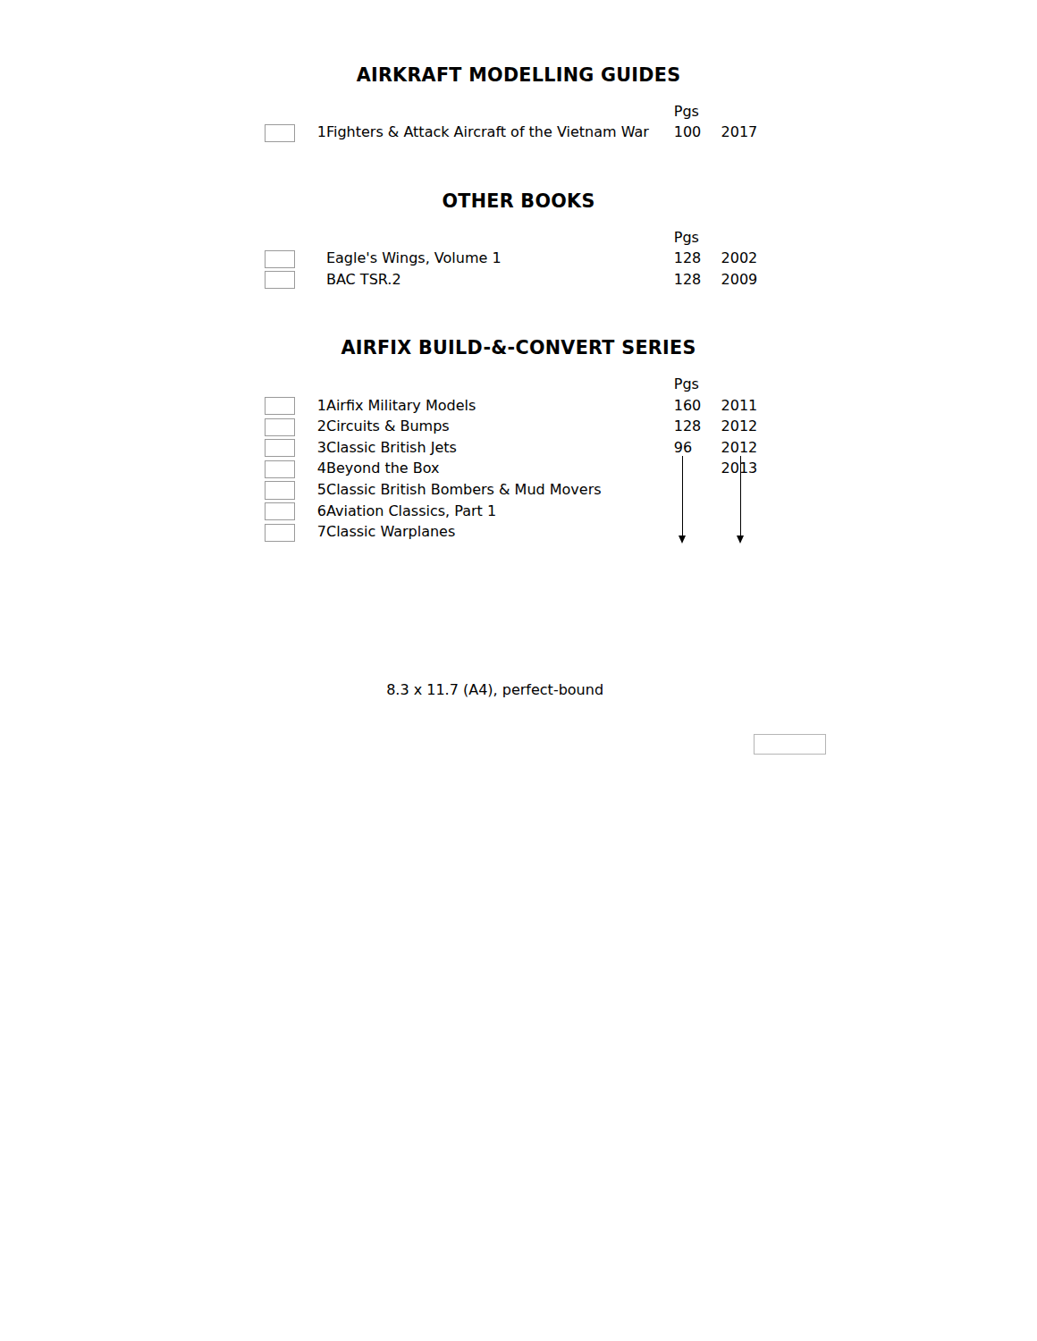AIRKRAFT MODELLING GUIDES
| | | | Pgs | |
| | 1 | Fighters & Attack Aircraft of the Vietnam War | 100 | 2017 |
OTHER BOOKS
| | | | Pgs | |
| | | Eagle's Wings, Volume 1 | 128 | 2002 |
| | | BAC TSR.2 | 128 | 2009 |
AIRFIX BUILD-&-CONVERT SERIES
| | | | Pgs | |
| | 1 | Airfix Military Models | 160 | 2011 |
| | 2 | Circuits & Bumps | 128 | 2012 |
| | 3 | Classic British Jets | 96 | 2012 |
| | 4 | Beyond the Box | | 2013 |
| | 5 | Classic British Bombers & Mud Movers | | |
| | 6 | Aviation Classics, Part 1 | | |
| | 7 | Classic Warplanes | | |
8.3 x 11.7 (A4), perfect-bound